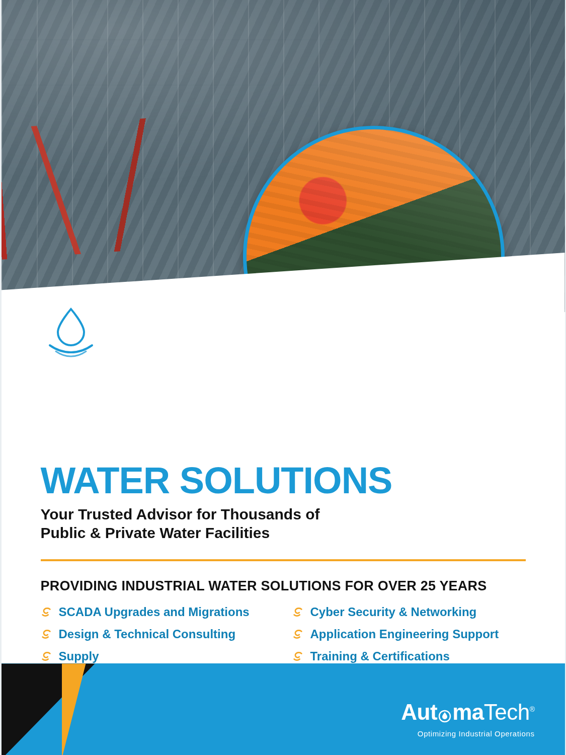Water Solutions
Your Trusted Advisor for Thousands of
Public & Private Water Facilities
Providing Industrial Water Solutions for Over 25 Years
SCADA Upgrades and Migrations
Cyber Security & Networking
Design & Technical Consulting
Application Engineering Support
Supply
Training & Certifications
Aut maTech®
Optimizing Industrial Operations